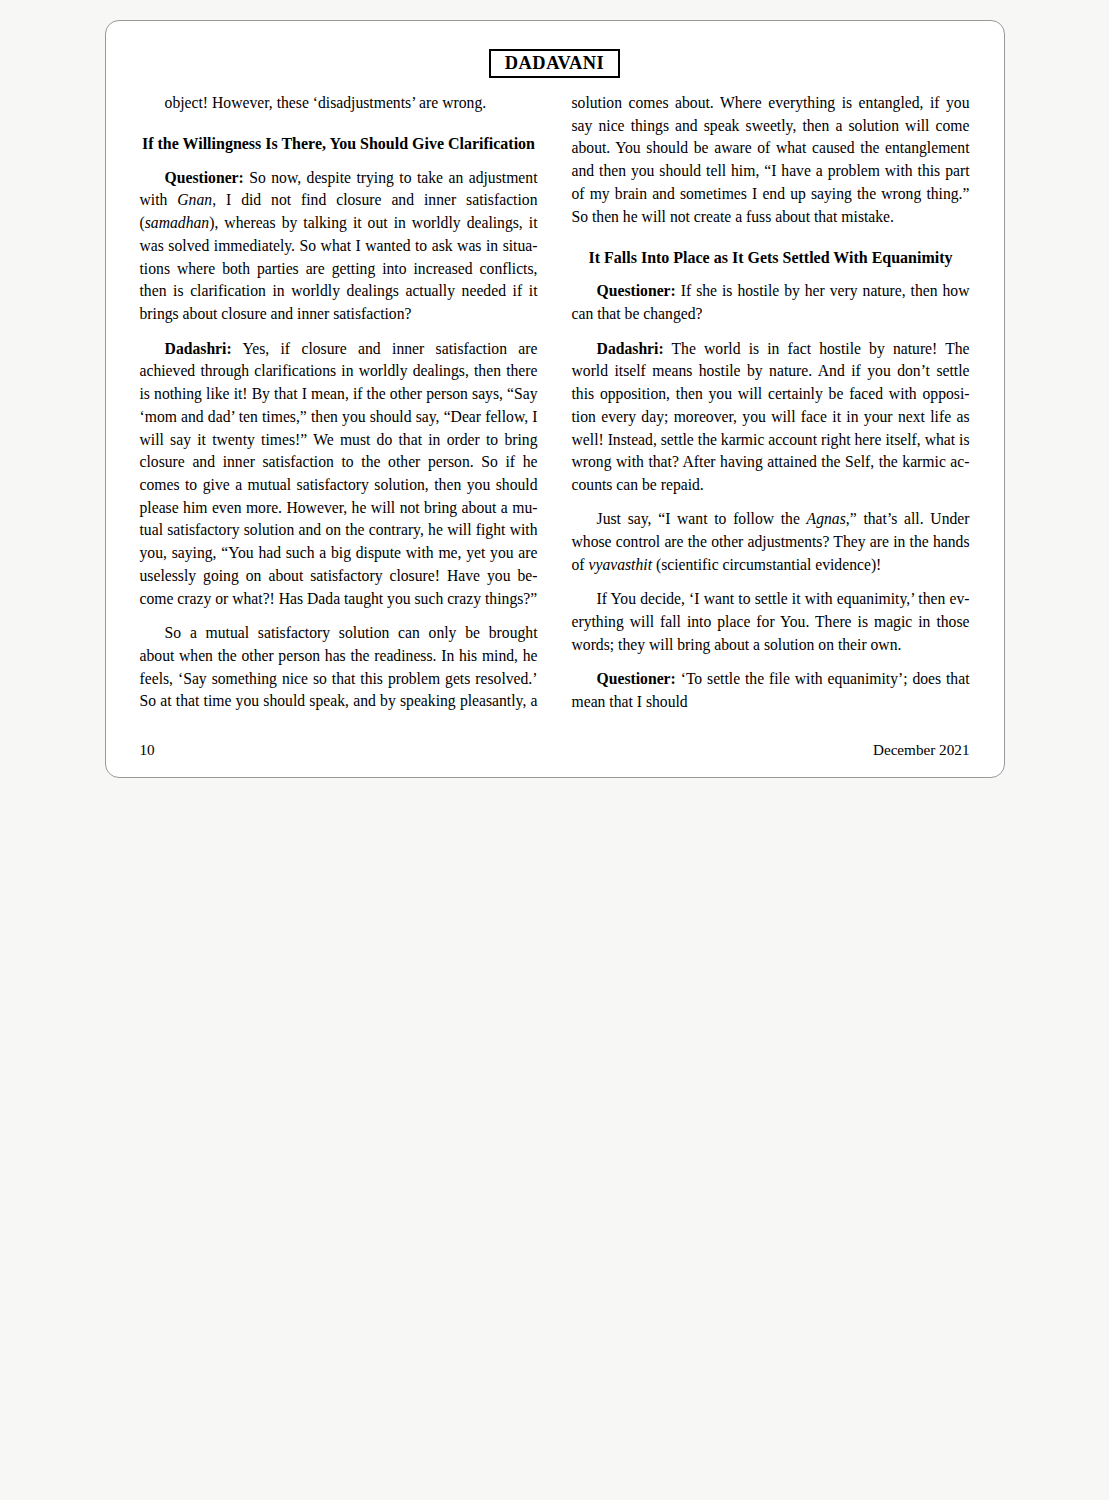DADAVANI
object! However, these ‘disadjustments’ are wrong.
If the Willingness Is There, You Should Give Clarification
Questioner: So now, despite trying to take an adjustment with Gnan, I did not find closure and inner satisfaction (samadhan), whereas by talking it out in worldly dealings, it was solved immediately. So what I wanted to ask was in situations where both parties are getting into increased conflicts, then is clarification in worldly dealings actually needed if it brings about closure and inner satisfaction?
Dadashri: Yes, if closure and inner satisfaction are achieved through clarifications in worldly dealings, then there is nothing like it! By that I mean, if the other person says, “Say ‘mom and dad’ ten times,” then you should say, “Dear fellow, I will say it twenty times!” We must do that in order to bring closure and inner satisfaction to the other person. So if he comes to give a mutual satisfactory solution, then you should please him even more. However, he will not bring about a mutual satisfactory solution and on the contrary, he will fight with you, saying, “You had such a big dispute with me, yet you are uselessly going on about satisfactory closure! Have you become crazy or what?! Has Dada taught you such crazy things?”
So a mutual satisfactory solution can only be brought about when the other person has the readiness. In his mind, he feels, ‘Say something nice so that this problem gets resolved.’ So at that time you should speak, and by speaking pleasantly, a solution comes about. Where everything is entangled, if you say nice things and speak sweetly, then a solution will come about. You should be aware of what caused the entanglement and then you should tell him, “I have a problem with this part of my brain and sometimes I end up saying the wrong thing.” So then he will not create a fuss about that mistake.
It Falls Into Place as It Gets Settled With Equanimity
Questioner: If she is hostile by her very nature, then how can that be changed?
Dadashri: The world is in fact hostile by nature! The world itself means hostile by nature. And if you don’t settle this opposition, then you will certainly be faced with opposition every day; moreover, you will face it in your next life as well! Instead, settle the karmic account right here itself, what is wrong with that? After having attained the Self, the karmic accounts can be repaid.
Just say, “I want to follow the Agnas,” that’s all. Under whose control are the other adjustments? They are in the hands of vyavasthit (scientific circumstantial evidence)!
If You decide, ‘I want to settle it with equanimity,’ then everything will fall into place for You. There is magic in those words; they will bring about a solution on their own.
Questioner: ‘To settle the file with equanimity’; does that mean that I should
10
December 2021